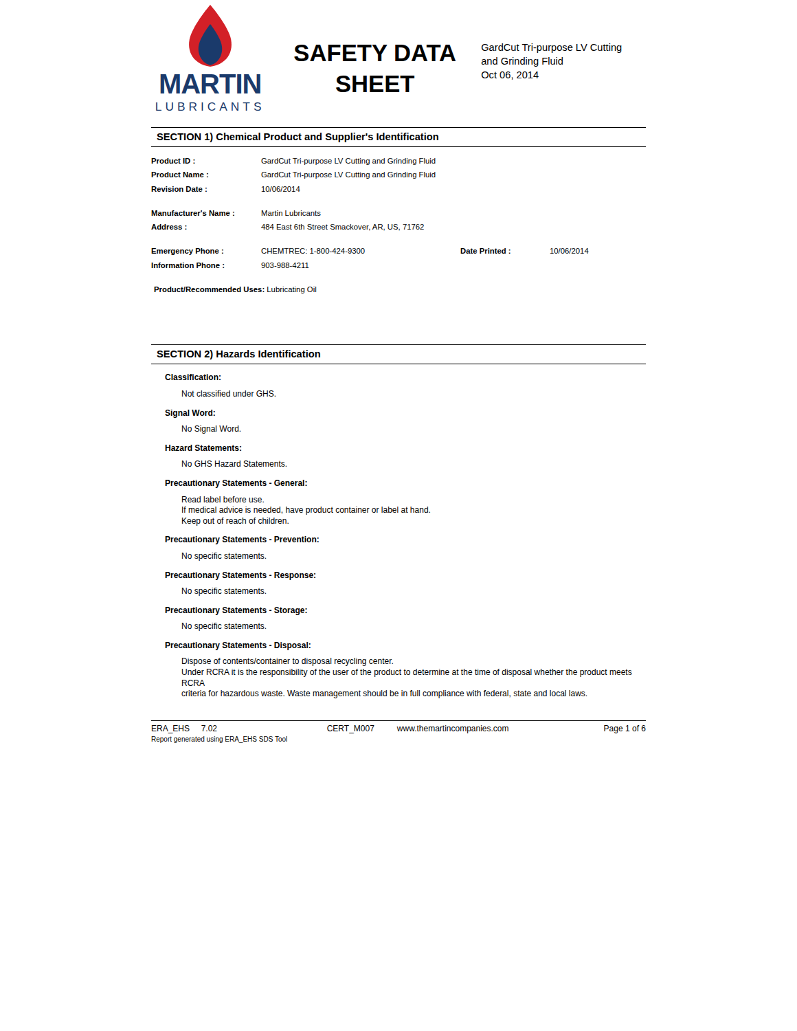MARTIN
LUBRICANTS
SAFETY DATA SHEET
GardCut Tri-purpose LV Cutting
and Grinding Fluid
Oct 06, 2014
SECTION 1) Chemical Product and Supplier's Identification
| Product ID : | GardCut Tri-purpose LV Cutting and Grinding Fluid | | |
| Product Name : | GardCut Tri-purpose LV Cutting and Grinding Fluid | | |
| Revision Date : | 10/06/2014 | | |
| Manufacturer's Name : | Martin Lubricants | | |
| Address : | 484 East 6th Street Smackover, AR, US, 71762 | | |
| Emergency Phone : | CHEMTREC: 1-800-424-9300 | Date Printed : | 10/06/2014 |
| Information Phone : | 903-988-4211 | | |
| Product/Recommended Uses: Lubricating Oil |
SECTION 2) Hazards Identification
Classification:
Not classified under GHS.
Signal Word:
No Signal Word.
Hazard Statements:
No GHS Hazard Statements.
Precautionary Statements - General:
Read label before use.
If medical advice is needed, have product container or label at hand.
Keep out of reach of children.
Precautionary Statements - Prevention:
No specific statements.
Precautionary Statements - Response:
No specific statements.
Precautionary Statements - Storage:
No specific statements.
Precautionary Statements - Disposal:
Dispose of contents/container to disposal recycling center.
Under RCRA it is the responsibility of the user of the product to determine at the time of disposal whether the product meets RCRA
criteria for hazardous waste. Waste management should be in full compliance with federal, state and local laws.
ERA_EHS 7.02
Report generated using ERA_EHS SDS Tool
CERT_M007 www.themartincompanies.com
Page 1 of 6